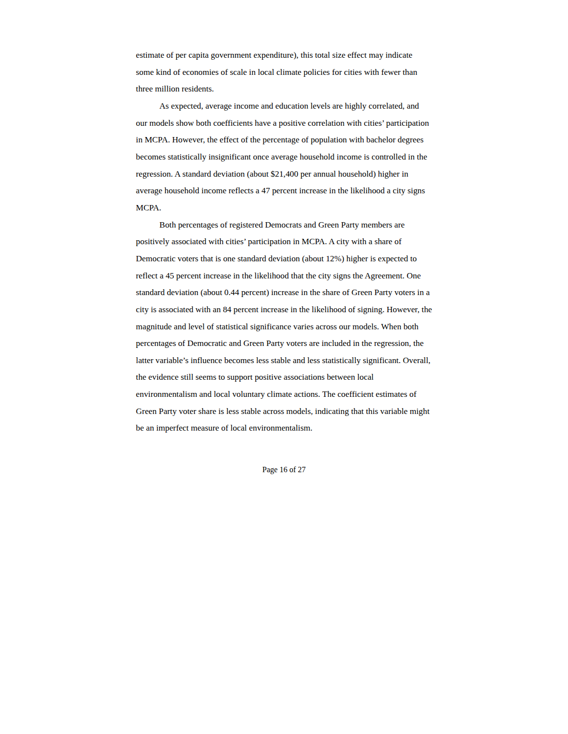estimate of per capita government expenditure), this total size effect may indicate some kind of economies of scale in local climate policies for cities with fewer than three million residents.
As expected, average income and education levels are highly correlated, and our models show both coefficients have a positive correlation with cities’ participation in MCPA. However, the effect of the percentage of population with bachelor degrees becomes statistically insignificant once average household income is controlled in the regression. A standard deviation (about $21,400 per annual household) higher in average household income reflects a 47 percent increase in the likelihood a city signs MCPA.
Both percentages of registered Democrats and Green Party members are positively associated with cities’ participation in MCPA. A city with a share of Democratic voters that is one standard deviation (about 12%) higher is expected to reflect a 45 percent increase in the likelihood that the city signs the Agreement. One standard deviation (about 0.44 percent) increase in the share of Green Party voters in a city is associated with an 84 percent increase in the likelihood of signing. However, the magnitude and level of statistical significance varies across our models. When both percentages of Democratic and Green Party voters are included in the regression, the latter variable’s influence becomes less stable and less statistically significant. Overall, the evidence still seems to support positive associations between local environmentalism and local voluntary climate actions. The coefficient estimates of Green Party voter share is less stable across models, indicating that this variable might be an imperfect measure of local environmentalism.
Page 16 of 27